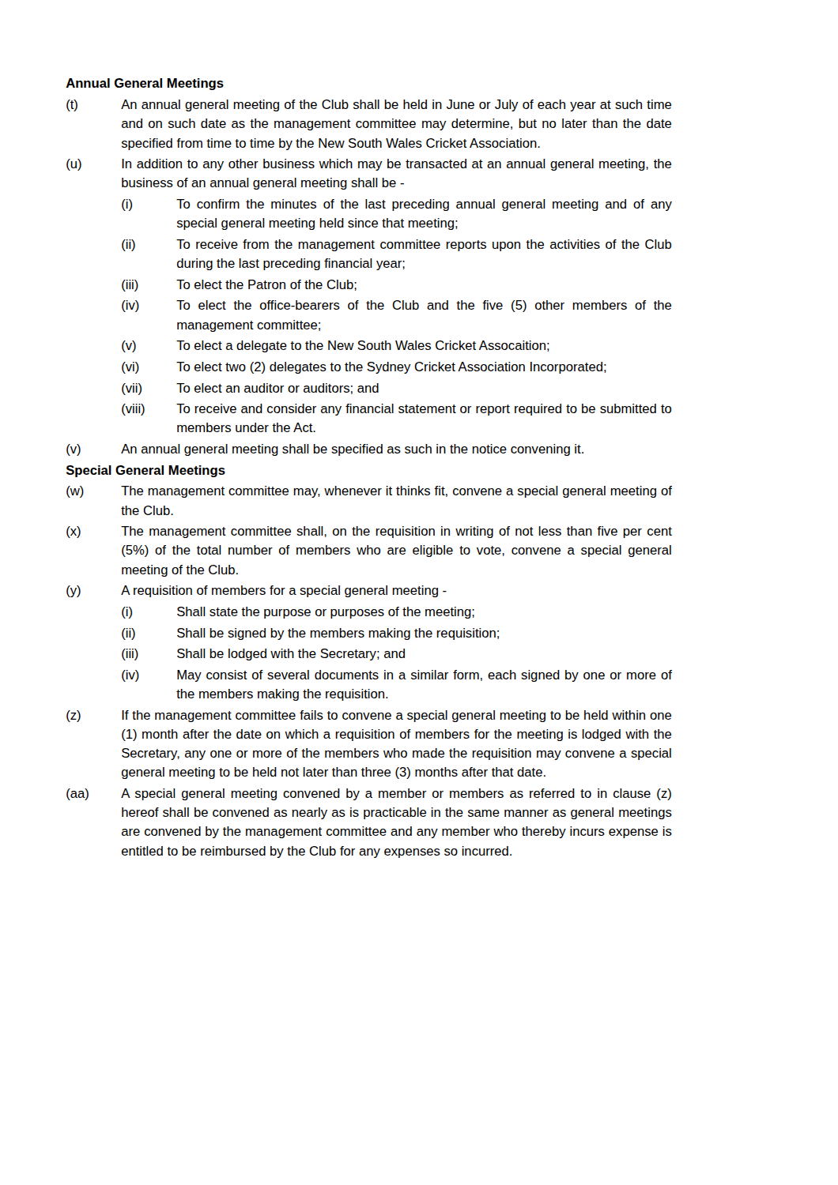Annual General Meetings
(t) An annual general meeting of the Club shall be held in June or July of each year at such time and on such date as the management committee may determine, but no later than the date specified from time to time by the New South Wales Cricket Association.
(u) In addition to any other business which may be transacted at an annual general meeting, the business of an annual general meeting shall be -
(i) To confirm the minutes of the last preceding annual general meeting and of any special general meeting held since that meeting;
(ii) To receive from the management committee reports upon the activities of the Club during the last preceding financial year;
(iii) To elect the Patron of the Club;
(iv) To elect the office-bearers of the Club and the five (5) other members of the management committee;
(v) To elect a delegate to the New South Wales Cricket Assocaition;
(vi) To elect two (2) delegates to the Sydney Cricket Association Incorporated;
(vii) To elect an auditor or auditors; and
(viii) To receive and consider any financial statement or report required to be submitted to members under the Act.
(v) An annual general meeting shall be specified as such in the notice convening it.
Special General Meetings
(w) The management committee may, whenever it thinks fit, convene a special general meeting of the Club.
(x) The management committee shall, on the requisition in writing of not less than five per cent (5%) of the total number of members who are eligible to vote, convene a special general meeting of the Club.
(y) A requisition of members for a special general meeting -
(i) Shall state the purpose or purposes of the meeting;
(ii) Shall be signed by the members making the requisition;
(iii) Shall be lodged with the Secretary; and
(iv) May consist of several documents in a similar form, each signed by one or more of the members making the requisition.
(z) If the management committee fails to convene a special general meeting to be held within one (1) month after the date on which a requisition of members for the meeting is lodged with the Secretary, any one or more of the members who made the requisition may convene a special general meeting to be held not later than three (3) months after that date.
(aa) A special general meeting convened by a member or members as referred to in clause (z) hereof shall be convened as nearly as is practicable in the same manner as general meetings are convened by the management committee and any member who thereby incurs expense is entitled to be reimbursed by the Club for any expenses so incurred.